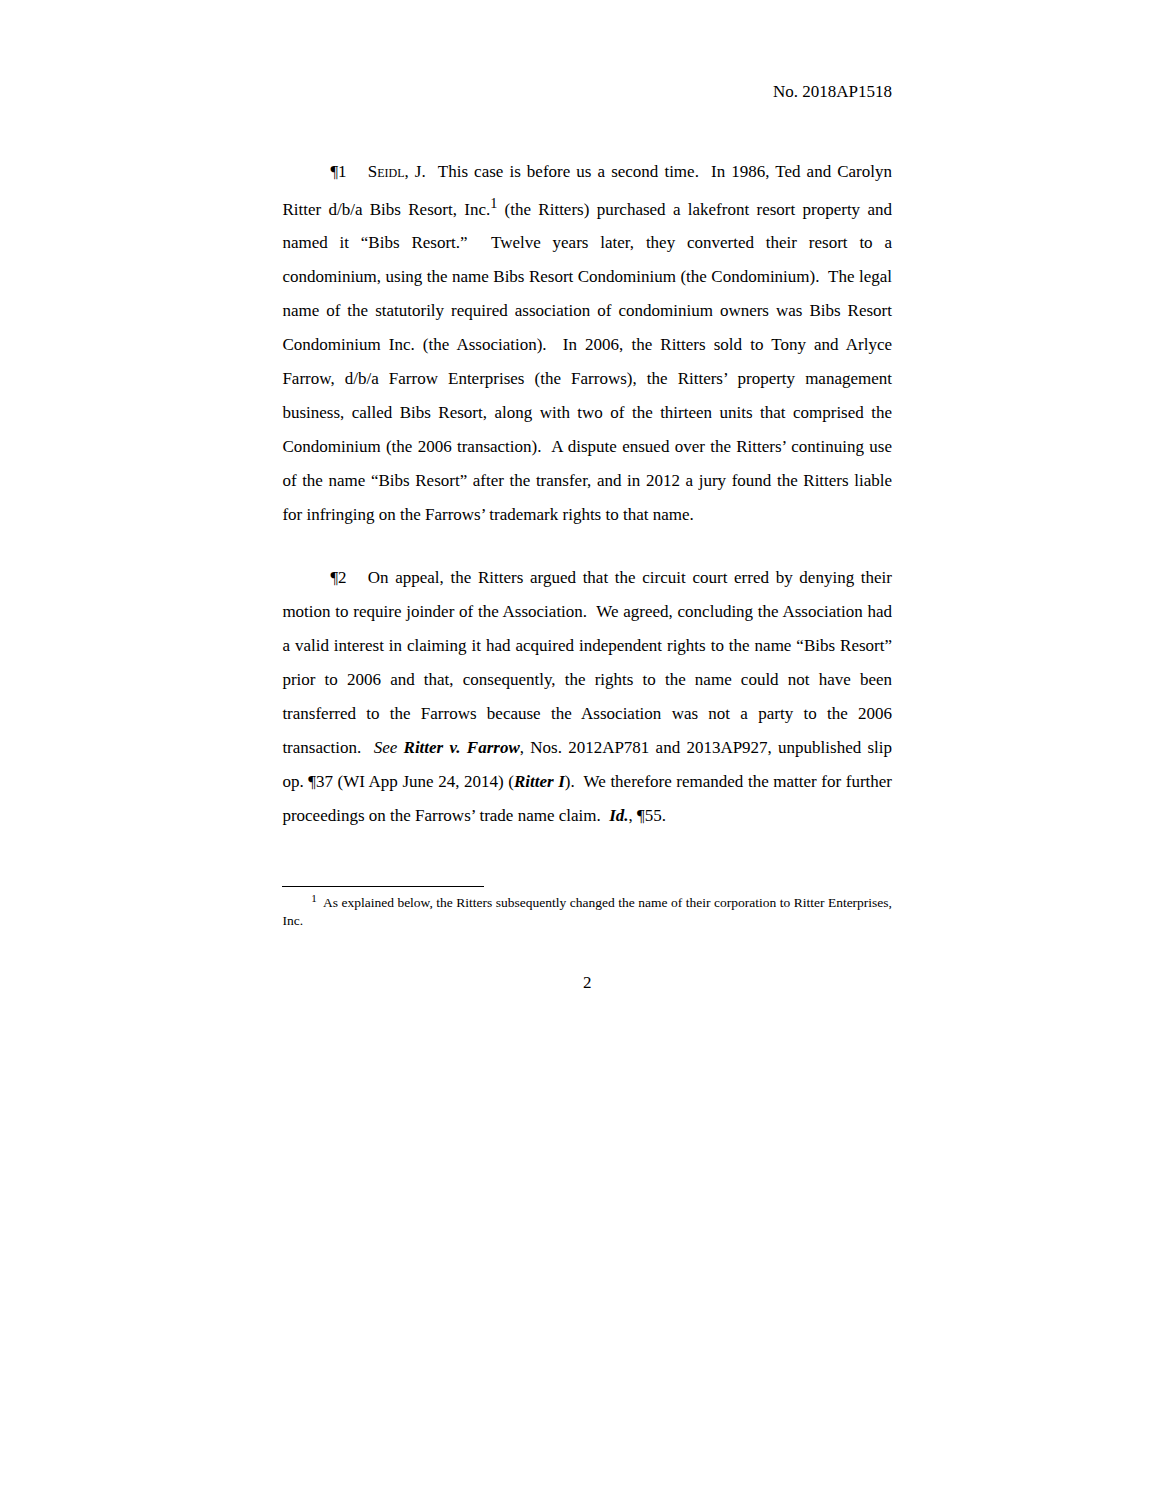No. 2018AP1518
¶1 Seidl, J. This case is before us a second time. In 1986, Ted and Carolyn Ritter d/b/a Bibs Resort, Inc.1 (the Ritters) purchased a lakefront resort property and named it “Bibs Resort.” Twelve years later, they converted their resort to a condominium, using the name Bibs Resort Condominium (the Condominium). The legal name of the statutorily required association of condominium owners was Bibs Resort Condominium Inc. (the Association). In 2006, the Ritters sold to Tony and Arlyce Farrow, d/b/a Farrow Enterprises (the Farrows), the Ritters’ property management business, called Bibs Resort, along with two of the thirteen units that comprised the Condominium (the 2006 transaction). A dispute ensued over the Ritters’ continuing use of the name “Bibs Resort” after the transfer, and in 2012 a jury found the Ritters liable for infringing on the Farrows’ trademark rights to that name.
¶2 On appeal, the Ritters argued that the circuit court erred by denying their motion to require joinder of the Association. We agreed, concluding the Association had a valid interest in claiming it had acquired independent rights to the name “Bibs Resort” prior to 2006 and that, consequently, the rights to the name could not have been transferred to the Farrows because the Association was not a party to the 2006 transaction. See Ritter v. Farrow, Nos. 2012AP781 and 2013AP927, unpublished slip op. ¶37 (WI App June 24, 2014) (Ritter I). We therefore remanded the matter for further proceedings on the Farrows’ trade name claim. Id., ¶55.
1 As explained below, the Ritters subsequently changed the name of their corporation to Ritter Enterprises, Inc.
2